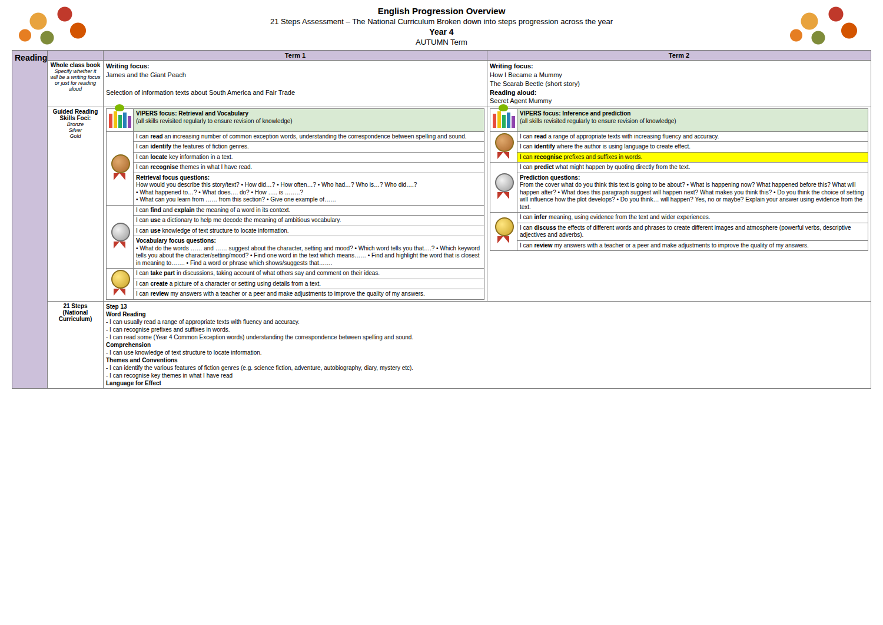English Progression Overview
21 Steps Assessment – The National Curriculum Broken down into steps progression across the year
Year 4
AUTUMN Term
| Reading | | Term 1 | Term 2 |
| Whole class book Specify whether it will be a writing focus or just for reading aloud | Writing focus: James and the Giant Peach Selection of information texts about South America and Fair Trade | Writing focus: How I Became a Mummy The Scarab Beetle (short story) Reading aloud: Secret Agent Mummy |
| Guided Reading Skills Foci: Bronze Silver Gold | / / VIPERS focus: Retrieval and Vocabulary (all skills revisited regularly to ensure revision of knowledge) / / / I can read an increasing number of common exception words, understanding the correspondence between spelling and sound. / / I can identify the features of fiction genres. / / I can locate key information in a text. / / I can recognise themes in what I have read. / / Retrieval focus questions: How would you describe this story/text? • How did…? • How often…? • Who had…? Who is…? Who did….? • What happened to…? • What does…. do? • How ….. is ……..? • What can you learn from …… from this section? • Give one example of…… / / / I can find and explain the meaning of a word in its context. / / I can use a dictionary to help me decode the meaning of ambitious vocabulary. / / I can use knowledge of text structure to locate information. / / Vocabulary focus questions: • What do the words …… and …… suggest about the character, setting and mood? • Which word tells you that….? • Which keyword tells you about the character/setting/mood? • Find one word in the text which means…… • Find and highlight the word that is closest in meaning to……. • Find a word or phrase which shows/suggests that……. / / / I can take part in discussions, taking account of what others say and comment on their ideas. / / I can create a picture of a character or setting using details from a text. / / I can review my answers with a teacher or a peer and make adjustments to improve the quality of my answers. / | / / VIPERS focus: Inference and prediction (all skills revisited regularly to ensure revision of knowledge) / / / I can read a range of appropriate texts with increasing fluency and accuracy. / / I can identify where the author is using language to create effect. / / I can recognise prefixes and suffixes in words. / / / I can predict what might happen by quoting directly from the text. / / Prediction questions: From the cover what do you think this text is going to be about? • What is happening now? What happened before this? What will happen after? • What does this paragraph suggest will happen next? What makes you think this? • Do you think the choice of setting will influence how the plot develops? • Do you think… will happen? Yes, no or maybe? Explain your answer using evidence from the text. / / / I can infer meaning, using evidence from the text and wider experiences. / / I can discuss the effects of different words and phrases to create different images and atmosphere (powerful verbs, descriptive adjectives and adverbs). / / I can review my answers with a teacher or a peer and make adjustments to improve the quality of my answers. / |
| 21 Steps (National Curriculum) | Step 13 Word Reading - I can usually read a range of appropriate texts with fluency and accuracy. - I can recognise prefixes and suffixes in words. - I can read some (Year 4 Common Exception words) understanding the correspondence between spelling and sound. Comprehension - I can use knowledge of text structure to locate information. Themes and Conventions - I can identify the various features of fiction genres (e.g. science fiction, adventure, autobiography, diary, mystery etc). - I can recognise key themes in what I have read Language for Effect |